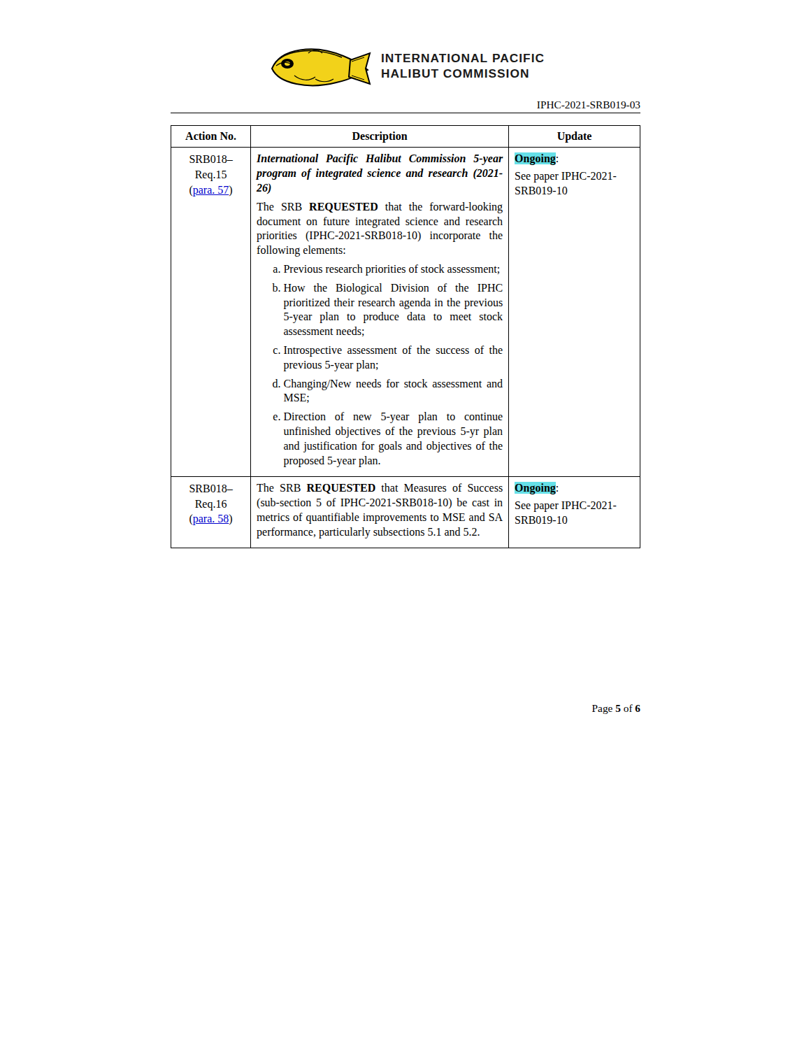INTERNATIONAL PACIFIC
HALIBUT COMMISSION
IPHC-2021-SRB019-03
| Action No. | Description | Update |
| --- | --- | --- |
| SRB018– Req.15 ( para. 57 ) | International Pacific Halibut Commission 5-year program of integrated science and research (2021-26) The SRB REQUESTED that the forward-looking document on future integrated science and research priorities (IPHC-2021-SRB018-10) incorporate the following elements: Previous research priorities of stock assessment; How the Biological Division of the IPHC prioritized their research agenda in the previous 5-year plan to produce data to meet stock assessment needs; Introspective assessment of the success of the previous 5-year plan; Changing/New needs for stock assessment and MSE; Direction of new 5-year plan to continue unfinished objectives of the previous 5-yr plan and justification for goals and objectives of the proposed 5-year plan. | Ongoing : See paper IPHC-2021-SRB019-10 |
| SRB018– Req.16 ( para. 58 ) | The SRB REQUESTED that Measures of Success (sub-section 5 of IPHC-2021-SRB018-10) be cast in metrics of quantifiable improvements to MSE and SA performance, particularly subsections 5.1 and 5.2. | Ongoing : See paper IPHC-2021-SRB019-10 |
Page 5 of 6